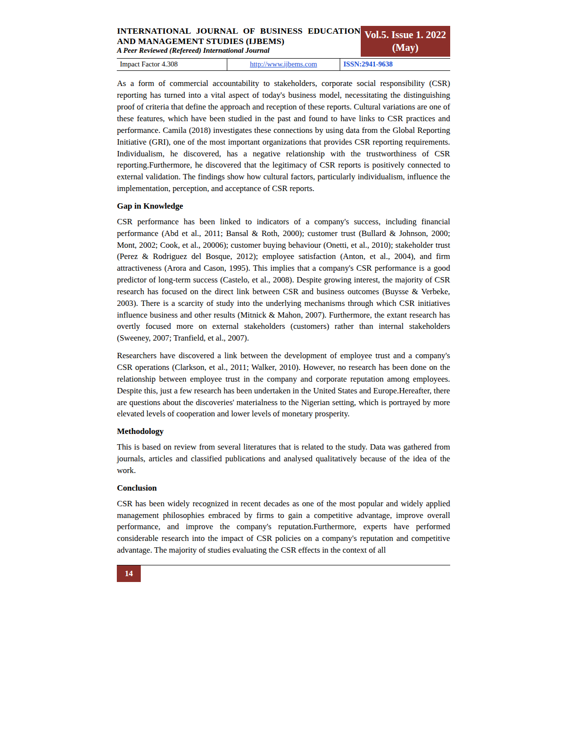INTERNATIONAL JOURNAL OF BUSINESS EDUCATION AND MANAGEMENT STUDIES (IJBEMS)
A Peer Reviewed (Refereed) International Journal
Vol.5. Issue 1. 2022
(May)
Impact Factor 4.308
http://www.ijbems.com
ISSN:2941-9638
As a form of commercial accountability to stakeholders, corporate social responsibility (CSR) reporting has turned into a vital aspect of today's business model, necessitating the distinguishing proof of criteria that define the approach and reception of these reports. Cultural variations are one of these features, which have been studied in the past and found to have links to CSR practices and performance. Camila (2018) investigates these connections by using data from the Global Reporting Initiative (GRI), one of the most important organizations that provides CSR reporting requirements. Individualism, he discovered, has a negative relationship with the trustworthiness of CSR reporting.Furthermore, he discovered that the legitimacy of CSR reports is positively connected to external validation. The findings show how cultural factors, particularly individualism, influence the implementation, perception, and acceptance of CSR reports.
Gap in Knowledge
CSR performance has been linked to indicators of a company's success, including financial performance (Abd et al., 2011; Bansal & Roth, 2000); customer trust (Bullard & Johnson, 2000; Mont, 2002; Cook, et al., 20006); customer buying behaviour (Onetti, et al., 2010); stakeholder trust (Perez & Rodriguez del Bosque, 2012); employee satisfaction (Anton, et al., 2004), and firm attractiveness (Arora and Cason, 1995). This implies that a company's CSR performance is a good predictor of long-term success (Castelo, et al., 2008). Despite growing interest, the majority of CSR research has focused on the direct link between CSR and business outcomes (Buysse & Verbeke, 2003). There is a scarcity of study into the underlying mechanisms through which CSR initiatives influence business and other results (Mitnick & Mahon, 2007). Furthermore, the extant research has overtly focused more on external stakeholders (customers) rather than internal stakeholders (Sweeney, 2007; Tranfield, et al., 2007).
Researchers have discovered a link between the development of employee trust and a company's CSR operations (Clarkson, et al., 2011; Walker, 2010). However, no research has been done on the relationship between employee trust in the company and corporate reputation among employees. Despite this, just a few research has been undertaken in the United States and Europe.Hereafter, there are questions about the discoveries' materialness to the Nigerian setting, which is portrayed by more elevated levels of cooperation and lower levels of monetary prosperity.
Methodology
This is based on review from several literatures that is related to the study. Data was gathered from journals, articles and classified publications and analysed qualitatively because of the idea of the work.
Conclusion
CSR has been widely recognized in recent decades as one of the most popular and widely applied management philosophies embraced by firms to gain a competitive advantage, improve overall performance, and improve the company's reputation.Furthermore, experts have performed considerable research into the impact of CSR policies on a company's reputation and competitive advantage. The majority of studies evaluating the CSR effects in the context of all
14